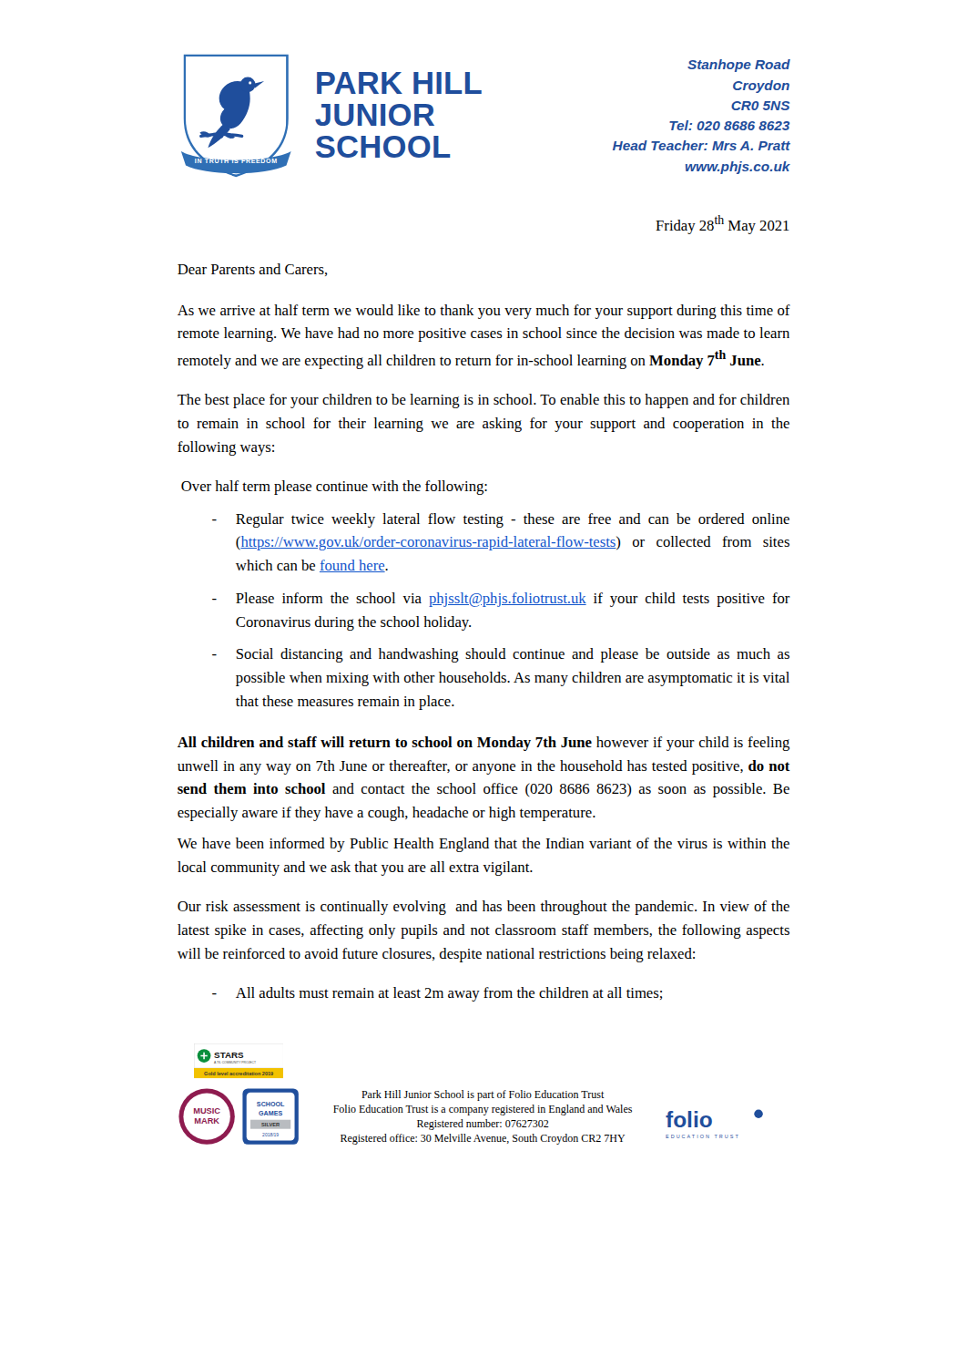IN TRUTH IS FREEDOM
PARK HILL
JUNIOR
SCHOOL
Stanhope Road
Croydon
CR0 5NS
Tel: 020 8686 8623
Head Teacher: Mrs A. Pratt
www.phjs.co.uk
Friday 28th May 2021
Dear Parents and Carers,
As we arrive at half term we would like to thank you very much for your support during this time of remote learning. We have had no more positive cases in school since the decision was made to learn remotely and we are expecting all children to return for in-school learning on Monday 7th June.
The best place for your children to be learning is in school. To enable this to happen and for children to remain in school for their learning we are asking for your support and cooperation in the following ways:
Over half term please continue with the following:
Regular twice weekly lateral flow testing - these are free and can be ordered online (https://www.gov.uk/order-coronavirus-rapid-lateral-flow-tests) or collected from sites which can be found here.
Please inform the school via phjsslt@phjs.foliotrust.uk if your child tests positive for Coronavirus during the school holiday.
Social distancing and handwashing should continue and please be outside as much as possible when mixing with other households. As many children are asymptomatic it is vital that these measures remain in place.
All children and staff will return to school on Monday 7th June however if your child is feeling unwell in any way on 7th June or thereafter, or anyone in the household has tested positive, do not send them into school and contact the school office (020 8686 8623) as soon as possible. Be especially aware if they have a cough, headache or high temperature.
We have been informed by Public Health England that the Indian variant of the virus is within the local community and we ask that you are all extra vigilant.
Our risk assessment is continually evolving and has been throughout the pandemic. In view of the latest spike in cases, affecting only pupils and not classroom staff members, the following aspects will be reinforced to avoid future closures, despite national restrictions being relaxed:
All adults must remain at least 2m away from the children at all times;
STARS A TfL COMMUNITY PROJECT Gold level accreditation 2019
MUSIC MARK SCHOOL GAMES SILVER 2018/19
Park Hill Junior School is part of Folio Education Trust
Folio Education Trust is a company registered in England and Wales
Registered number: 07627302
Registered office: 30 Melville Avenue, South Croydon CR2 7HY
folio EDUCATION TRUST